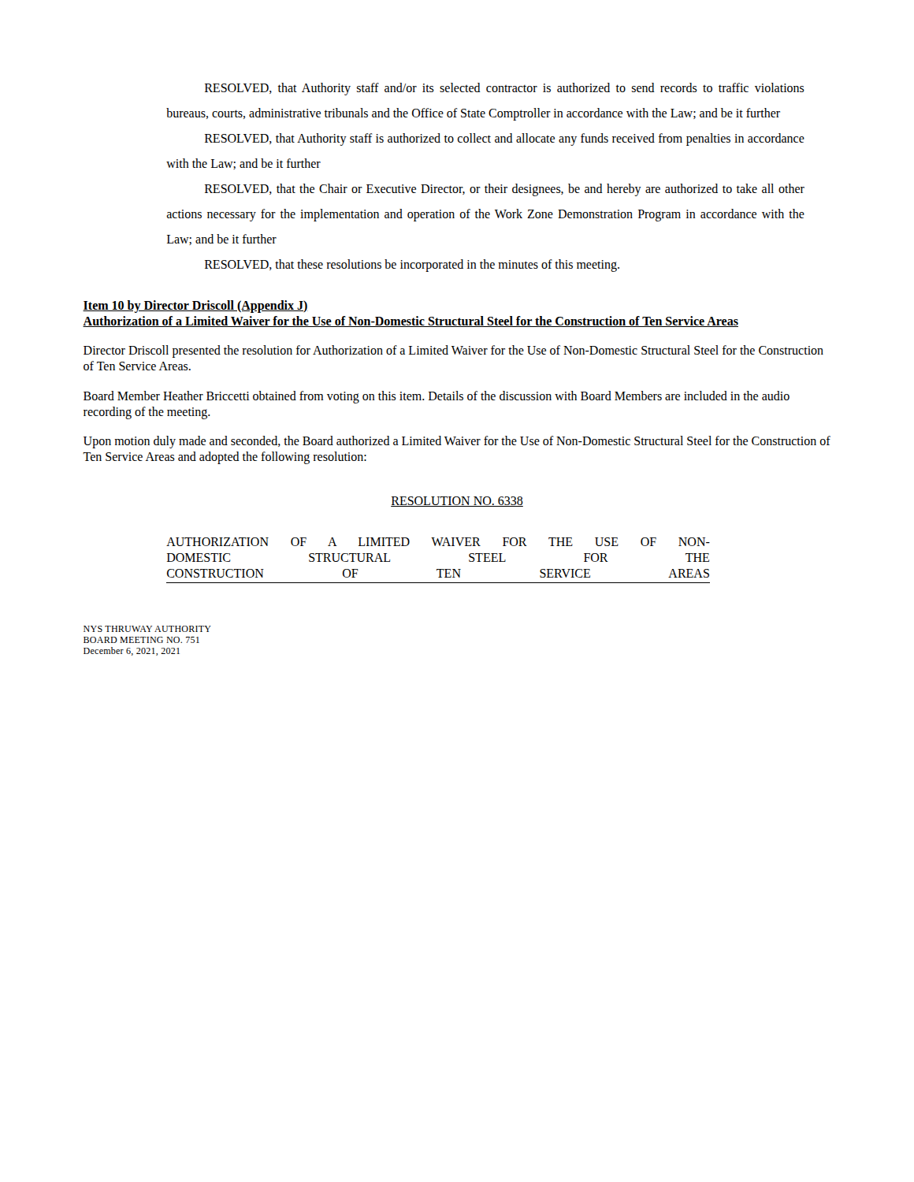RESOLVED, that Authority staff and/or its selected contractor is authorized to send records to traffic violations bureaus, courts, administrative tribunals and the Office of State Comptroller in accordance with the Law; and be it further
RESOLVED, that Authority staff is authorized to collect and allocate any funds received from penalties in accordance with the Law; and be it further
RESOLVED, that the Chair or Executive Director, or their designees, be and hereby are authorized to take all other actions necessary for the implementation and operation of the Work Zone Demonstration Program in accordance with the Law; and be it further
RESOLVED, that these resolutions be incorporated in the minutes of this meeting.
Item 10 by Director Driscoll (Appendix J)
Authorization of a Limited Waiver for the Use of Non-Domestic Structural Steel for the Construction of Ten Service Areas
Director Driscoll presented the resolution for Authorization of a Limited Waiver for the Use of Non-Domestic Structural Steel for the Construction of Ten Service Areas.
Board Member Heather Briccetti obtained from voting on this item. Details of the discussion with Board Members are included in the audio recording of the meeting.
Upon motion duly made and seconded, the Board authorized a Limited Waiver for the Use of Non-Domestic Structural Steel for the Construction of Ten Service Areas and adopted the following resolution:
RESOLUTION NO. 6338
AUTHORIZATION OF A LIMITED WAIVER FOR THE USE OF NON-DOMESTIC STRUCTURAL STEEL FOR THE
CONSTRUCTION OF TEN SERVICE AREAS
NYS THRUWAY AUTHORITY
BOARD MEETING NO. 751
December 6, 2021, 2021